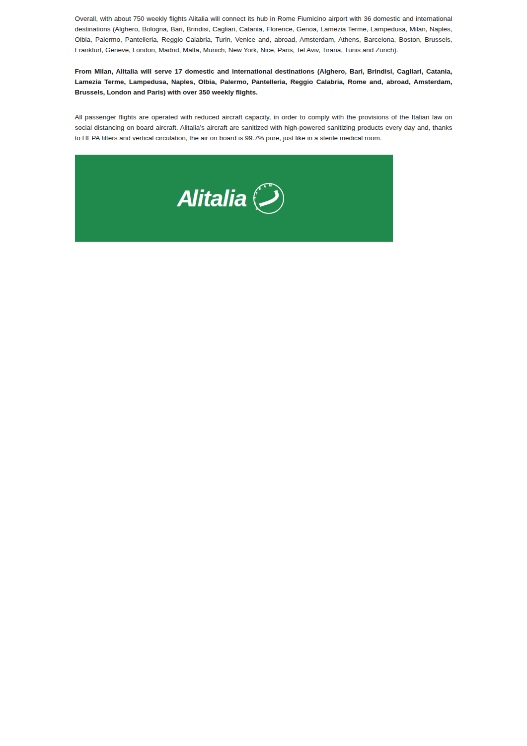Overall, with about 750 weekly flights Alitalia will connect its hub in Rome Fiumicino airport with 36 domestic and international destinations (Alghero, Bologna, Bari, Brindisi, Cagliari, Catania, Florence, Genoa, Lamezia Terme, Lampedusa, Milan, Naples, Olbia, Palermo, Pantelleria, Reggio Calabria, Turin, Venice and, abroad, Amsterdam, Athens, Barcelona, Boston, Brussels, Frankfurt, Geneve, London, Madrid, Malta, Munich, New York, Nice, Paris, Tel Aviv, Tirana, Tunis and Zurich).
From Milan, Alitalia will serve 17 domestic and international destinations (Alghero, Bari, Brindisi, Cagliari, Catania, Lamezia Terme, Lampedusa, Naples, Olbia, Palermo, Pantelleria, Reggio Calabria, Rome and, abroad, Amsterdam, Brussels, London and Paris) with over 350 weekly flights.
All passenger flights are operated with reduced aircraft capacity, in order to comply with the provisions of the Italian law on social distancing on board aircraft. Alitalia’s aircraft are sanitized with high-powered sanitizing products every day and, thanks to HEPA filters and vertical circulation, the air on board is 99.7% pure, just like in a sterile medical room.
Alitalia
S K Y T E A M